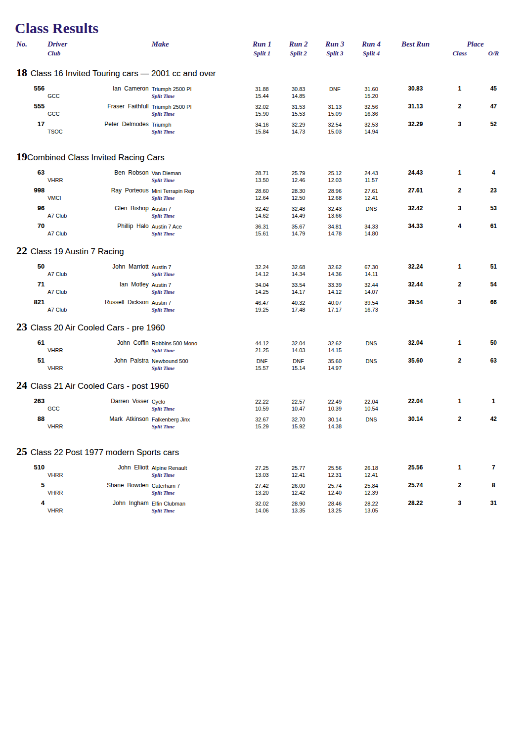Class Results
| No. | Driver | Make | Run 1 | Run 2 | Run 3 | Run 4 | Best Run | Place |
| --- | --- | --- | --- | --- | --- | --- | --- | --- |
| | Club | | Split 1 | Split 2 | Split 3 | Split 4 | | Class | O/R |
| 18 Class 16 Invited Touring cars — 2001 cc and over |
| 556 | Ian Cameron | Triumph 2500 PI | 31.88 | 30.83 | DNF | 31.60 | 30.83 | 1 | 45 |
| | GCC | Split Time | 15.44 | 14.85 | | 15.20 | | | |
| 555 | Fraser Faithfull | Triumph 2500 PI | 32.02 | 31.53 | 31.13 | 32.56 | 31.13 | 2 | 47 |
| | GCC | Split Time | 15.90 | 15.53 | 15.09 | 16.36 | | | |
| 17 | Peter Delmodes | Triumph | 34.16 | 32.29 | 32.54 | 32.53 | 32.29 | 3 | 52 |
| | TSOC | Split Time | 15.84 | 14.73 | 15.03 | 14.94 | | | |
| 19 Combined Class Invited Racing Cars |
| 63 | Ben Robson | Van Dieman | 28.71 | 25.79 | 25.12 | 24.43 | 24.43 | 1 | 4 |
| | VHRR | Split Time | 13.50 | 12.46 | 12.03 | 11.57 | | | |
| 998 | Ray Porteous | Mini Terrapin Rep | 28.60 | 28.30 | 28.96 | 27.61 | 27.61 | 2 | 23 |
| | VMCI | Split Time | 12.64 | 12.50 | 12.68 | 12.41 | | | |
| 96 | Glen Bishop | Austin 7 | 32.42 | 32.48 | 32.43 | DNS | 32.42 | 3 | 53 |
| | A7 Club | Split Time | 14.62 | 14.49 | 13.66 | | | | |
| 70 | Phillip Halo | Austin 7 Ace | 36.31 | 35.67 | 34.81 | 34.33 | 34.33 | 4 | 61 |
| | A7 Club | Split Time | 15.61 | 14.79 | 14.78 | 14.80 | | | |
| 22 Class 19 Austin 7 Racing |
| 50 | John Marriott | Austin 7 | 32.24 | 32.68 | 32.62 | 67.30 | 32.24 | 1 | 51 |
| | A7 Club | Split Time | 14.12 | 14.34 | 14.36 | 14.11 | | | |
| 71 | Ian Motley | Austin 7 | 34.04 | 33.54 | 33.39 | 32.44 | 32.44 | 2 | 54 |
| | A7 Club | Split Time | 14.25 | 14.17 | 14.12 | 14.07 | | | |
| 821 | Russell Dickson | Austin 7 | 46.47 | 40.32 | 40.07 | 39.54 | 39.54 | 3 | 66 |
| | A7 Club | Split Time | 19.25 | 17.48 | 17.17 | 16.73 | | | |
| 23 Class 20 Air Cooled Cars - pre 1960 |
| 61 | John Coffin | Robbins 500 Mono | 44.12 | 32.04 | 32.62 | DNS | 32.04 | 1 | 50 |
| | VHRR | Split Time | 21.25 | 14.03 | 14.15 | | | | |
| 51 | John Palstra | Newbound 500 | DNF | DNF | 35.60 | DNS | 35.60 | 2 | 63 |
| | VHRR | Split Time | 15.57 | 15.14 | 14.97 | | | | |
| 24 Class 21 Air Cooled Cars - post 1960 |
| 263 | Darren Visser | Cyclo | 22.22 | 22.57 | 22.49 | 22.04 | 22.04 | 1 | 1 |
| | GCC | Split Time | 10.59 | 10.47 | 10.39 | 10.54 | | | |
| 88 | Mark Atkinson | Falkenberg Jinx | 32.67 | 32.70 | 30.14 | DNS | 30.14 | 2 | 42 |
| | VHRR | Split Time | 15.29 | 15.92 | 14.38 | | | | |
| 25 Class 22 Post 1977 modern Sports cars |
| 510 | John Elliott | Alpine Renault | 27.25 | 25.77 | 25.56 | 26.18 | 25.56 | 1 | 7 |
| | VHRR | Split Time | 13.03 | 12.41 | 12.31 | 12.41 | | | |
| 5 | Shane Bowden | Caterham 7 | 27.42 | 26.00 | 25.74 | 25.84 | 25.74 | 2 | 8 |
| | VHRR | Split Time | 13.20 | 12.42 | 12.40 | 12.39 | | | |
| 4 | John Ingham | Elfin Clubman | 32.02 | 28.90 | 28.46 | 28.22 | 28.22 | 3 | 31 |
| | VHRR | Split Time | 14.06 | 13.35 | 13.25 | 13.05 | | | |